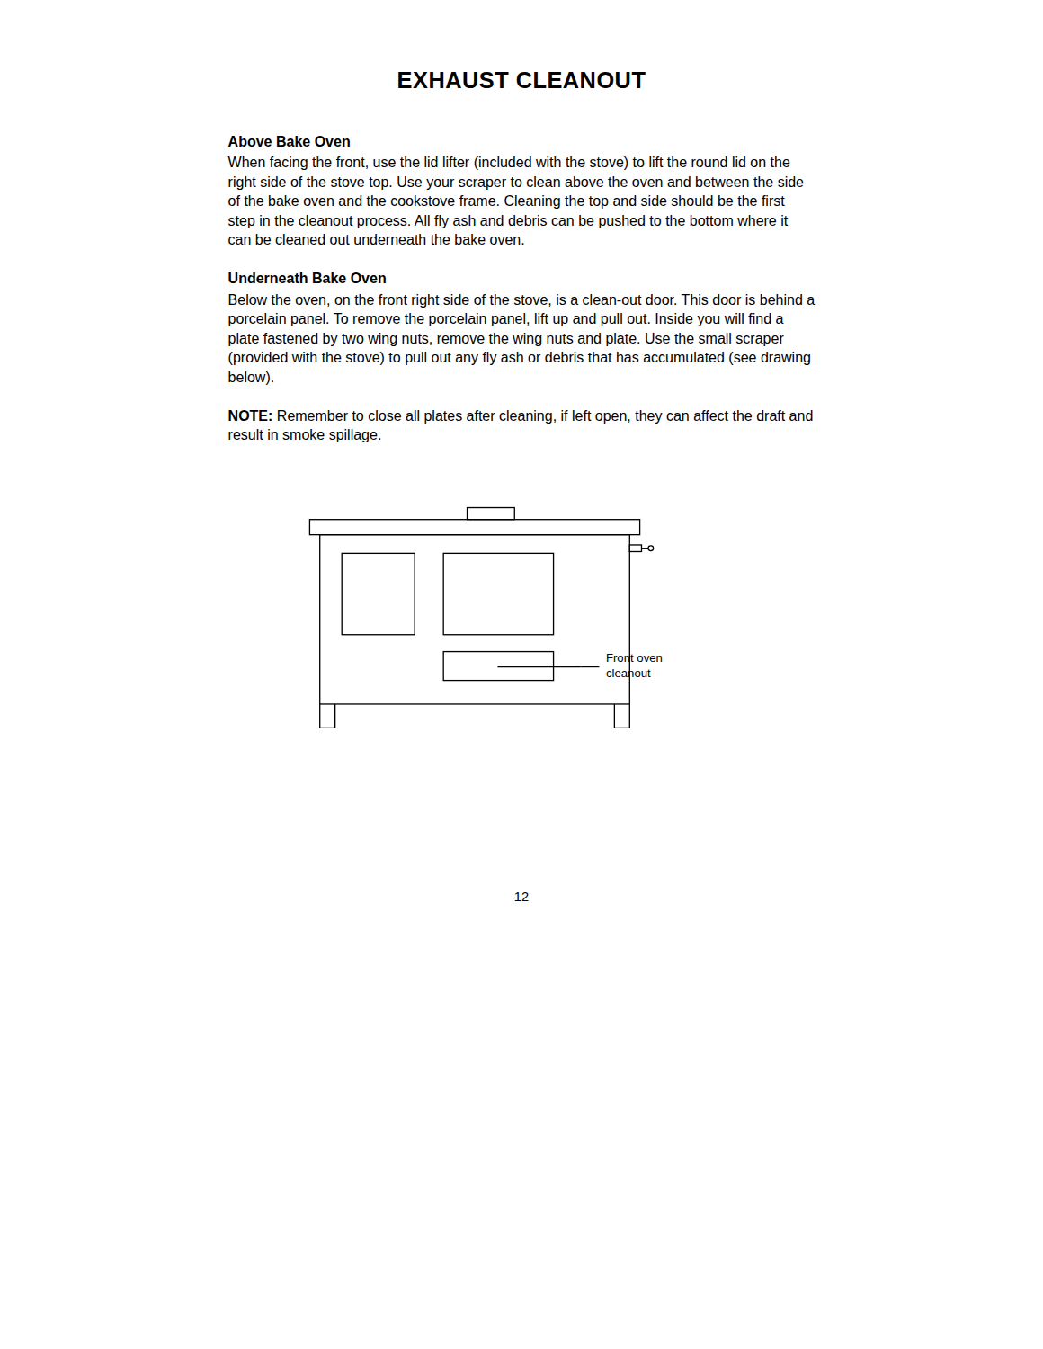EXHAUST CLEANOUT
Above Bake Oven
When facing the front, use the lid lifter (included with the stove) to lift the round lid on the right side of the stove top. Use your scraper to clean above the oven and between the side of the bake oven and the cookstove frame. Cleaning the top and side should be the first step in the cleanout process. All fly ash and debris can be pushed to the bottom where it can be cleaned out underneath the bake oven.
Underneath Bake Oven
Below the oven, on the front right side of the stove, is a clean-out door. This door is behind a porcelain panel. To remove the porcelain panel, lift up and pull out. Inside you will find a plate fastened by two wing nuts, remove the wing nuts and plate. Use the small scraper (provided with the stove) to pull out any fly ash or debris that has accumulated (see drawing below).
NOTE: Remember to close all plates after cleaning, if left open, they can affect the draft and result in smoke spillage.
Front oven cleanout
12